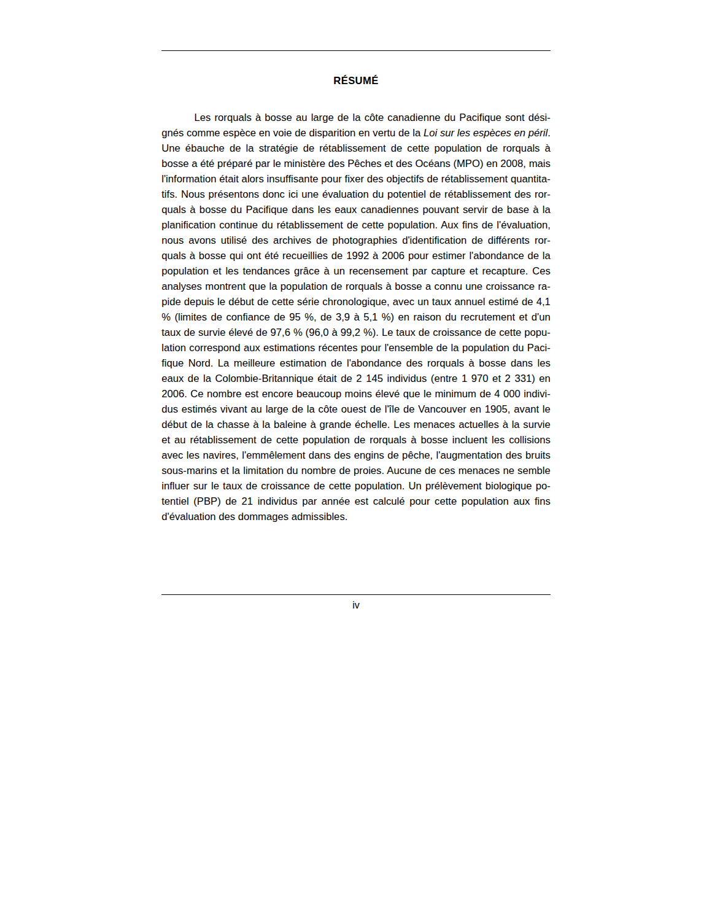RÉSUMÉ
Les rorquals à bosse au large de la côte canadienne du Pacifique sont désignés comme espèce en voie de disparition en vertu de la Loi sur les espèces en péril. Une ébauche de la stratégie de rétablissement de cette population de rorquals à bosse a été préparé par le ministère des Pêches et des Océans (MPO) en 2008, mais l'information était alors insuffisante pour fixer des objectifs de rétablissement quantitatifs. Nous présentons donc ici une évaluation du potentiel de rétablissement des rorquals à bosse du Pacifique dans les eaux canadiennes pouvant servir de base à la planification continue du rétablissement de cette population. Aux fins de l'évaluation, nous avons utilisé des archives de photographies d'identification de différents rorquals à bosse qui ont été recueillies de 1992 à 2006 pour estimer l'abondance de la population et les tendances grâce à un recensement par capture et recapture. Ces analyses montrent que la population de rorquals à bosse a connu une croissance rapide depuis le début de cette série chronologique, avec un taux annuel estimé de 4,1 % (limites de confiance de 95 %, de 3,9 à 5,1 %) en raison du recrutement et d'un taux de survie élevé de 97,6 % (96,0 à 99,2 %). Le taux de croissance de cette population correspond aux estimations récentes pour l'ensemble de la population du Pacifique Nord. La meilleure estimation de l'abondance des rorquals à bosse dans les eaux de la Colombie-Britannique était de 2 145 individus (entre 1 970 et 2 331) en 2006. Ce nombre est encore beaucoup moins élevé que le minimum de 4 000 individus estimés vivant au large de la côte ouest de l'île de Vancouver en 1905, avant le début de la chasse à la baleine à grande échelle. Les menaces actuelles à la survie et au rétablissement de cette population de rorquals à bosse incluent les collisions avec les navires, l'emmêlement dans des engins de pêche, l'augmentation des bruits sous-marins et la limitation du nombre de proies. Aucune de ces menaces ne semble influer sur le taux de croissance de cette population. Un prélèvement biologique potentiel (PBP) de 21 individus par année est calculé pour cette population aux fins d'évaluation des dommages admissibles.
iv